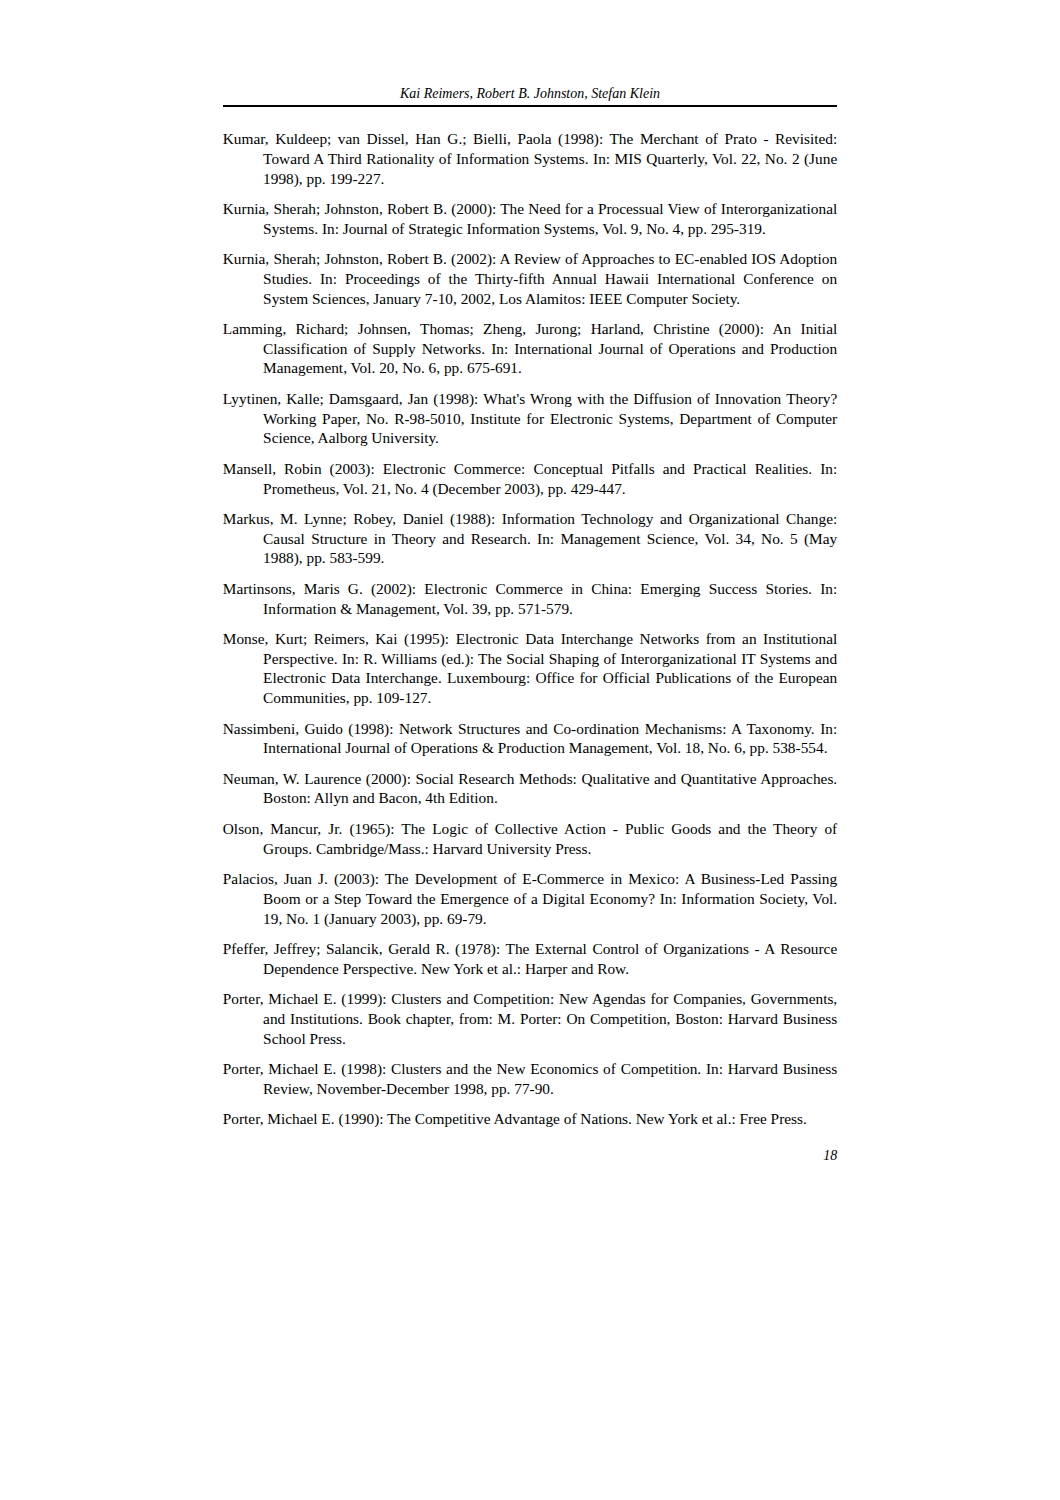Kai Reimers, Robert B. Johnston, Stefan Klein
Kumar, Kuldeep; van Dissel, Han G.; Bielli, Paola (1998): The Merchant of Prato - Revisited: Toward A Third Rationality of Information Systems. In: MIS Quarterly, Vol. 22, No. 2 (June 1998), pp. 199-227.
Kurnia, Sherah; Johnston, Robert B. (2000): The Need for a Processual View of Interorganizational Systems. In: Journal of Strategic Information Systems, Vol. 9, No. 4, pp. 295-319.
Kurnia, Sherah; Johnston, Robert B. (2002): A Review of Approaches to EC-enabled IOS Adoption Studies. In: Proceedings of the Thirty-fifth Annual Hawaii International Conference on System Sciences, January 7-10, 2002, Los Alamitos: IEEE Computer Society.
Lamming, Richard; Johnsen, Thomas; Zheng, Jurong; Harland, Christine (2000): An Initial Classification of Supply Networks. In: International Journal of Operations and Production Management, Vol. 20, No. 6, pp. 675-691.
Lyytinen, Kalle; Damsgaard, Jan (1998): What's Wrong with the Diffusion of Innovation Theory? Working Paper, No. R-98-5010, Institute for Electronic Systems, Department of Computer Science, Aalborg University.
Mansell, Robin (2003): Electronic Commerce: Conceptual Pitfalls and Practical Realities. In: Prometheus, Vol. 21, No. 4 (December 2003), pp. 429-447.
Markus, M. Lynne; Robey, Daniel (1988): Information Technology and Organizational Change: Causal Structure in Theory and Research. In: Management Science, Vol. 34, No. 5 (May 1988), pp. 583-599.
Martinsons, Maris G. (2002): Electronic Commerce in China: Emerging Success Stories. In: Information & Management, Vol. 39, pp. 571-579.
Monse, Kurt; Reimers, Kai (1995): Electronic Data Interchange Networks from an Institutional Perspective. In: R. Williams (ed.): The Social Shaping of Interorganizational IT Systems and Electronic Data Interchange. Luxembourg: Office for Official Publications of the European Communities, pp. 109-127.
Nassimbeni, Guido (1998): Network Structures and Co-ordination Mechanisms: A Taxonomy. In: International Journal of Operations & Production Management, Vol. 18, No. 6, pp. 538-554.
Neuman, W. Laurence (2000): Social Research Methods: Qualitative and Quantitative Approaches. Boston: Allyn and Bacon, 4th Edition.
Olson, Mancur, Jr. (1965): The Logic of Collective Action - Public Goods and the Theory of Groups. Cambridge/Mass.: Harvard University Press.
Palacios, Juan J. (2003): The Development of E-Commerce in Mexico: A Business-Led Passing Boom or a Step Toward the Emergence of a Digital Economy? In: Information Society, Vol. 19, No. 1 (January 2003), pp. 69-79.
Pfeffer, Jeffrey; Salancik, Gerald R. (1978): The External Control of Organizations - A Resource Dependence Perspective. New York et al.: Harper and Row.
Porter, Michael E. (1999): Clusters and Competition: New Agendas for Companies, Governments, and Institutions. Book chapter, from: M. Porter: On Competition, Boston: Harvard Business School Press.
Porter, Michael E. (1998): Clusters and the New Economics of Competition. In: Harvard Business Review, November-December 1998, pp. 77-90.
Porter, Michael E. (1990): The Competitive Advantage of Nations. New York et al.: Free Press.
18